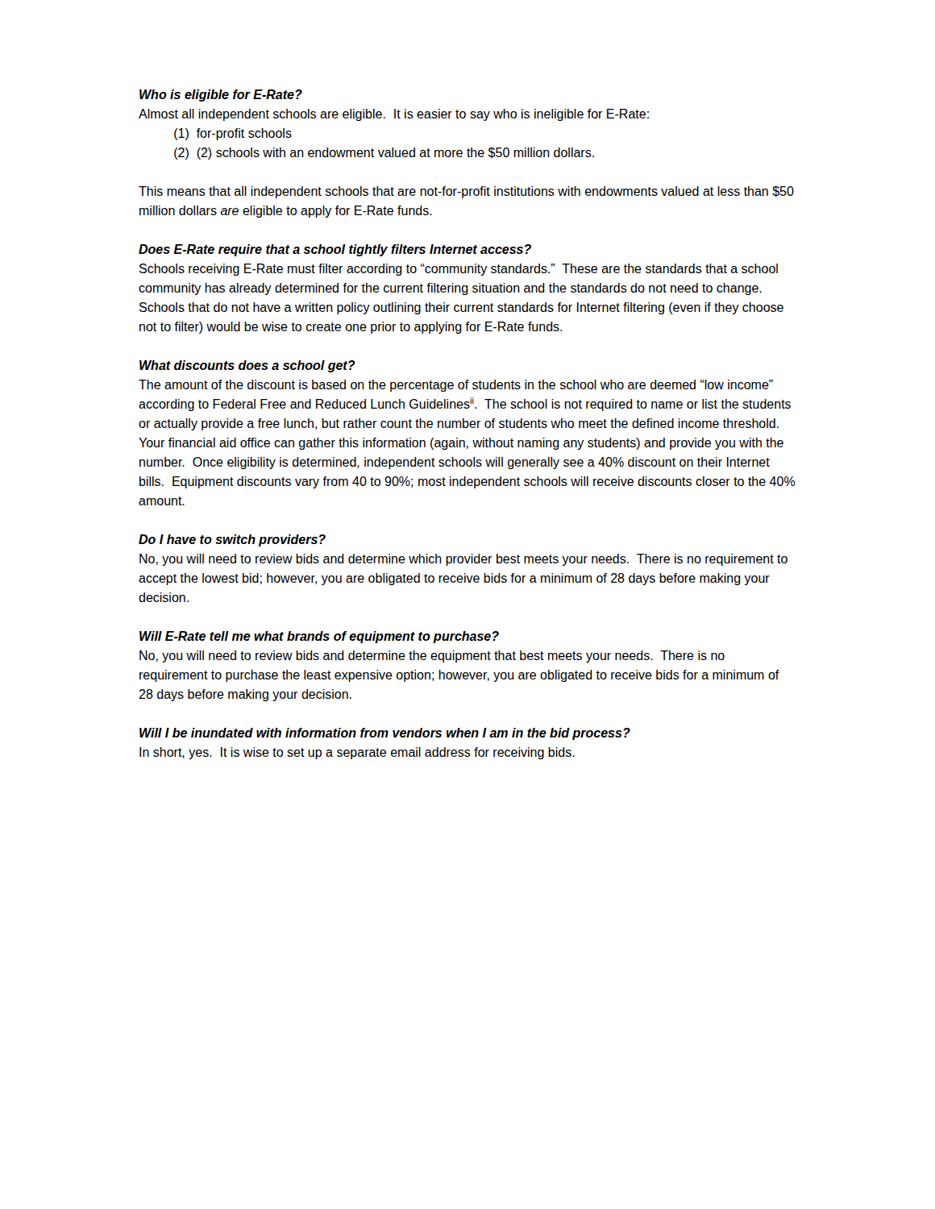Who is eligible for E-Rate?
Almost all independent schools are eligible. It is easier to say who is ineligible for E-Rate:
(1) for-profit schools
(2) (2) schools with an endowment valued at more the $50 million dollars.
This means that all independent schools that are not-for-profit institutions with endowments valued at less than $50 million dollars are eligible to apply for E-Rate funds.
Does E-Rate require that a school tightly filters Internet access?
Schools receiving E-Rate must filter according to “community standards.” These are the standards that a school community has already determined for the current filtering situation and the standards do not need to change. Schools that do not have a written policy outlining their current standards for Internet filtering (even if they choose not to filter) would be wise to create one prior to applying for E-Rate funds.
What discounts does a school get?
The amount of the discount is based on the percentage of students in the school who are deemed “low income” according to Federal Free and Reduced Lunch Guidelinesii. The school is not required to name or list the students or actually provide a free lunch, but rather count the number of students who meet the defined income threshold. Your financial aid office can gather this information (again, without naming any students) and provide you with the number. Once eligibility is determined, independent schools will generally see a 40% discount on their Internet bills. Equipment discounts vary from 40 to 90%; most independent schools will receive discounts closer to the 40% amount.
Do I have to switch providers?
No, you will need to review bids and determine which provider best meets your needs. There is no requirement to accept the lowest bid; however, you are obligated to receive bids for a minimum of 28 days before making your decision.
Will E-Rate tell me what brands of equipment to purchase?
No, you will need to review bids and determine the equipment that best meets your needs. There is no requirement to purchase the least expensive option; however, you are obligated to receive bids for a minimum of 28 days before making your decision.
Will I be inundated with information from vendors when I am in the bid process?
In short, yes. It is wise to set up a separate email address for receiving bids.